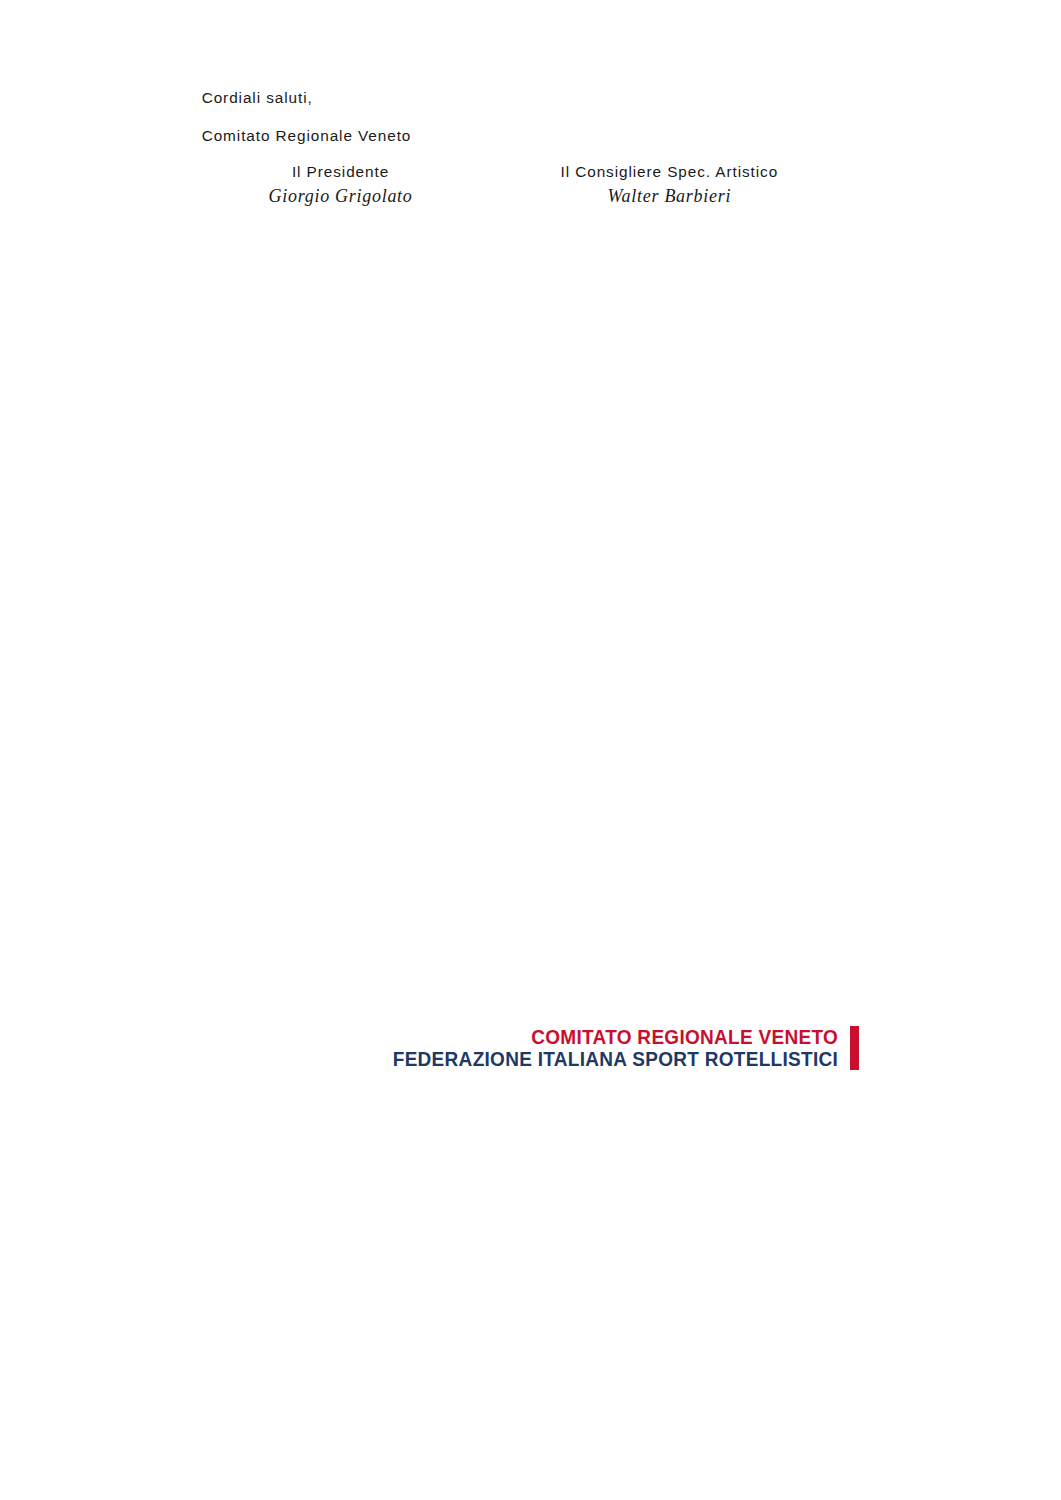Cordiali saluti,
Comitato Regionale Veneto
| Il Presidente Giorgio Grigolato | Il Consigliere Spec. Artistico Walter Barbieri |
Comitato Regionale Veneto
Federazione Italiana Sport Rotellistici